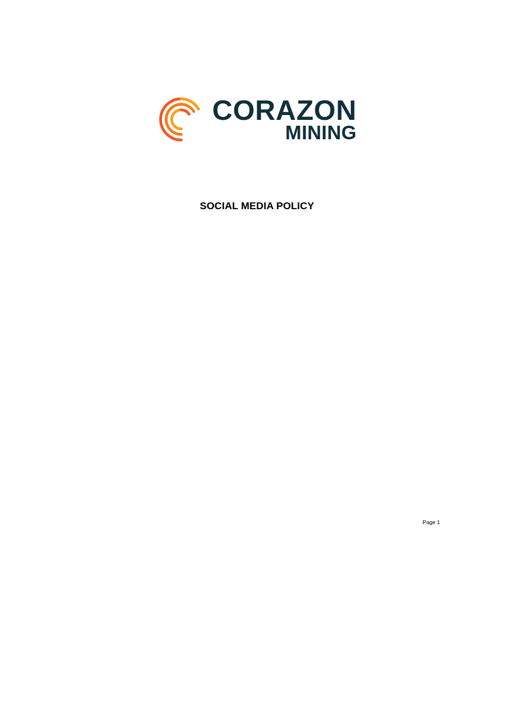CORAZON MINING
SOCIAL MEDIA POLICY
Page 1